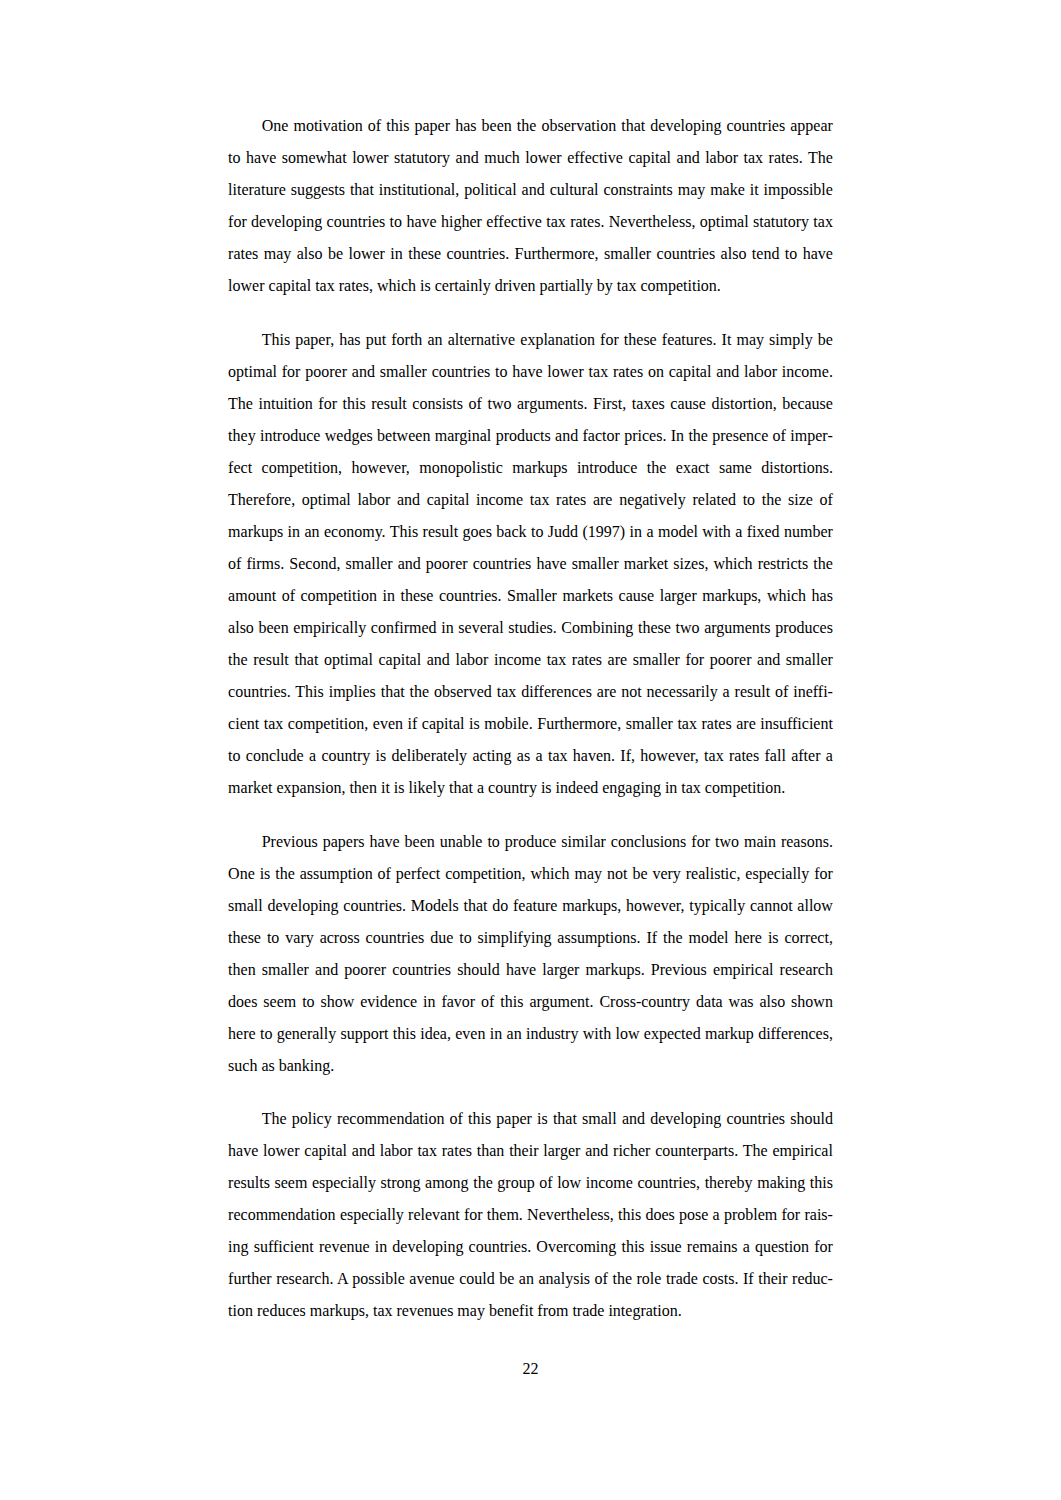One motivation of this paper has been the observation that developing countries appear to have somewhat lower statutory and much lower effective capital and labor tax rates. The literature suggests that institutional, political and cultural constraints may make it impossible for developing countries to have higher effective tax rates. Nevertheless, optimal statutory tax rates may also be lower in these countries. Furthermore, smaller countries also tend to have lower capital tax rates, which is certainly driven partially by tax competition.
This paper, has put forth an alternative explanation for these features. It may simply be optimal for poorer and smaller countries to have lower tax rates on capital and labor income. The intuition for this result consists of two arguments. First, taxes cause distortion, because they introduce wedges between marginal products and factor prices. In the presence of imperfect competition, however, monopolistic markups introduce the exact same distortions. Therefore, optimal labor and capital income tax rates are negatively related to the size of markups in an economy. This result goes back to Judd (1997) in a model with a fixed number of firms. Second, smaller and poorer countries have smaller market sizes, which restricts the amount of competition in these countries. Smaller markets cause larger markups, which has also been empirically confirmed in several studies. Combining these two arguments produces the result that optimal capital and labor income tax rates are smaller for poorer and smaller countries. This implies that the observed tax differences are not necessarily a result of inefficient tax competition, even if capital is mobile. Furthermore, smaller tax rates are insufficient to conclude a country is deliberately acting as a tax haven. If, however, tax rates fall after a market expansion, then it is likely that a country is indeed engaging in tax competition.
Previous papers have been unable to produce similar conclusions for two main reasons. One is the assumption of perfect competition, which may not be very realistic, especially for small developing countries. Models that do feature markups, however, typically cannot allow these to vary across countries due to simplifying assumptions. If the model here is correct, then smaller and poorer countries should have larger markups. Previous empirical research does seem to show evidence in favor of this argument. Cross-country data was also shown here to generally support this idea, even in an industry with low expected markup differences, such as banking.
The policy recommendation of this paper is that small and developing countries should have lower capital and labor tax rates than their larger and richer counterparts. The empirical results seem especially strong among the group of low income countries, thereby making this recommendation especially relevant for them. Nevertheless, this does pose a problem for raising sufficient revenue in developing countries. Overcoming this issue remains a question for further research. A possible avenue could be an analysis of the role trade costs. If their reduction reduces markups, tax revenues may benefit from trade integration.
22